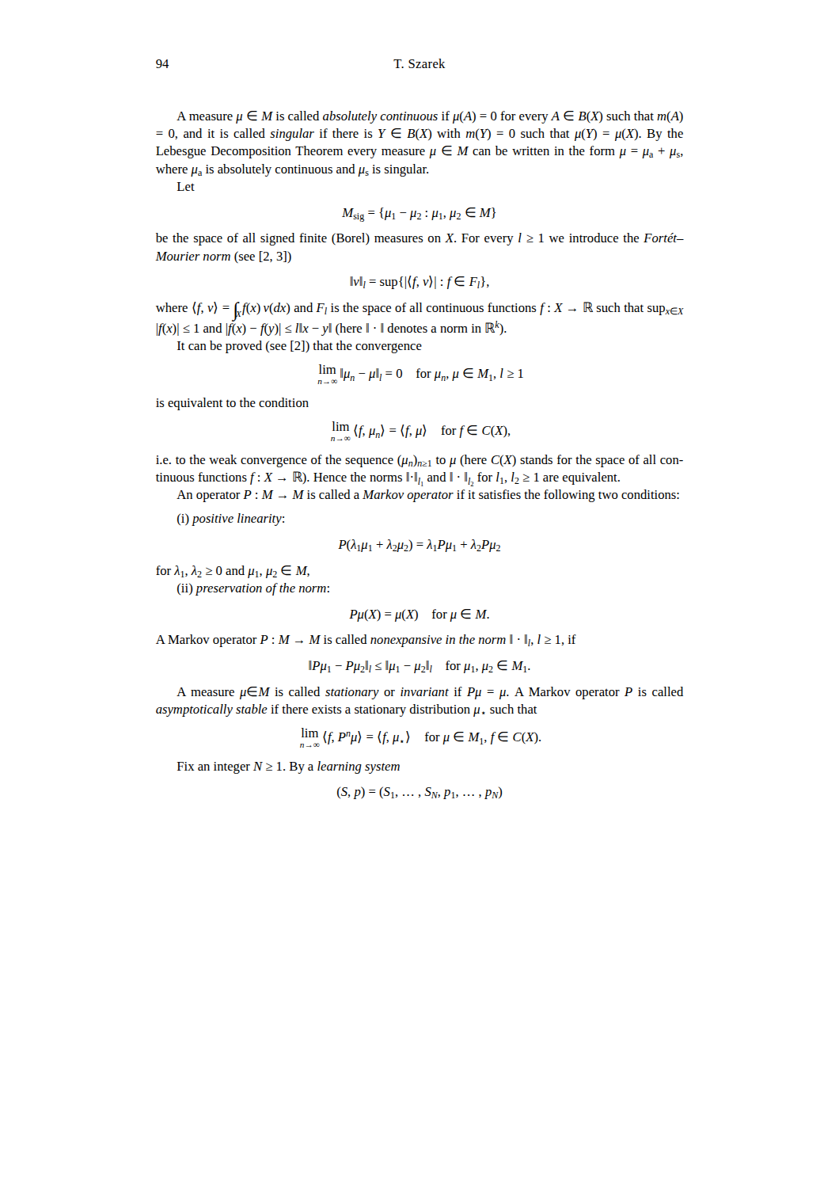94 T. Szarek
A measure μ ∈ M is called absolutely continuous if μ(A) = 0 for every A ∈ B(X) such that m(A) = 0, and it is called singular if there is Y ∈ B(X) with m(Y) = 0 such that μ(Y) = μ(X). By the Lebesgue Decomposition Theorem every measure μ ∈ M can be written in the form μ = μa + μs, where μa is absolutely continuous and μs is singular.
Let
Msig = {μ1 − μ2 : μ1, μ2 ∈ M}
be the space of all signed finite (Borel) measures on X. For every l ≥ 1 we introduce the Fortét–Mourier norm (see [2, 3])
‖ν‖l = sup{|⟨f, ν⟩| : f ∈ Fl},
where ⟨f, ν⟩ = ∫Xf(x) ν(dx) and Fl is the space of all continuous functions f : X → ℝ such that supx∈X |f(x)| ≤ 1 and |f(x) − f(y)| ≤ l‖x − y‖ (here ‖ · ‖ denotes a norm in ℝk).
It can be proved (see [2]) that the convergence
lim n→∞‖μn − μ‖l = 0 for μn, μ ∈ M1, l ≥ 1
is equivalent to the condition
lim n→∞⟨f, μn⟩ = ⟨f, μ⟩ for f ∈ C(X),
i.e. to the weak convergence of the sequence (μn)n≥1 to μ (here C(X) stands for the space of all continuous functions f : X → ℝ). Hence the norms ‖·‖l1 and ‖ · ‖l2 for l1, l2 ≥ 1 are equivalent.
An operator P : M → M is called a Markov operator if it satisfies the following two conditions:
(i) positive linearity:
P(λ1μ1 + λ2μ2) = λ1Pμ1 + λ2Pμ2
for λ1, λ2 ≥ 0 and μ1, μ2 ∈ M,
(ii) preservation of the norm:
Pμ(X) = μ(X) for μ ∈ M.
A Markov operator P : M → M is called nonexpansive in the norm ‖ · ‖l, l ≥ 1, if
‖Pμ1 − Pμ2‖l ≤ ‖μ1 − μ2‖l for μ1, μ2 ∈ M1.
A measure μ∈M is called stationary or invariant if Pμ = μ. A Markov operator P is called asymptotically stable if there exists a stationary distribution μ⋆ such that
lim n→∞⟨f, Pnμ⟩ = ⟨f, μ⋆⟩ for μ ∈ M1, f ∈ C(X).
Fix an integer N ≥ 1. By a learning system
(S, p) = (S1, … , SN, p1, … , pN)